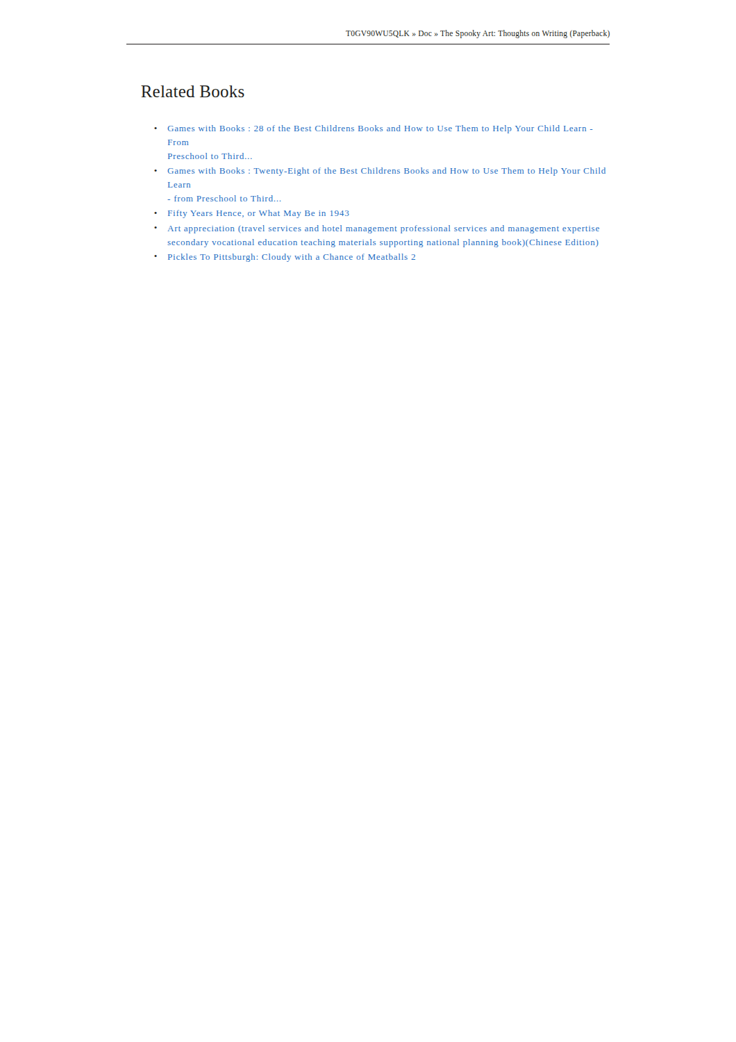T0GV90WU5QLK » Doc » The Spooky Art: Thoughts on Writing (Paperback)
Related Books
Games with Books : 28 of the Best Childrens Books and How to Use Them to Help Your Child Learn - From Preschool to Third...
Games with Books : Twenty-Eight of the Best Childrens Books and How to Use Them to Help Your Child Learn- from Preschool to Third...
Fifty Years Hence, or What May Be in 1943
Art appreciation (travel services and hotel management professional services and management expertise secondary vocational education teaching materials supporting national planning book)(Chinese Edition)
Pickles To Pittsburgh: Cloudy with a Chance of Meatballs 2